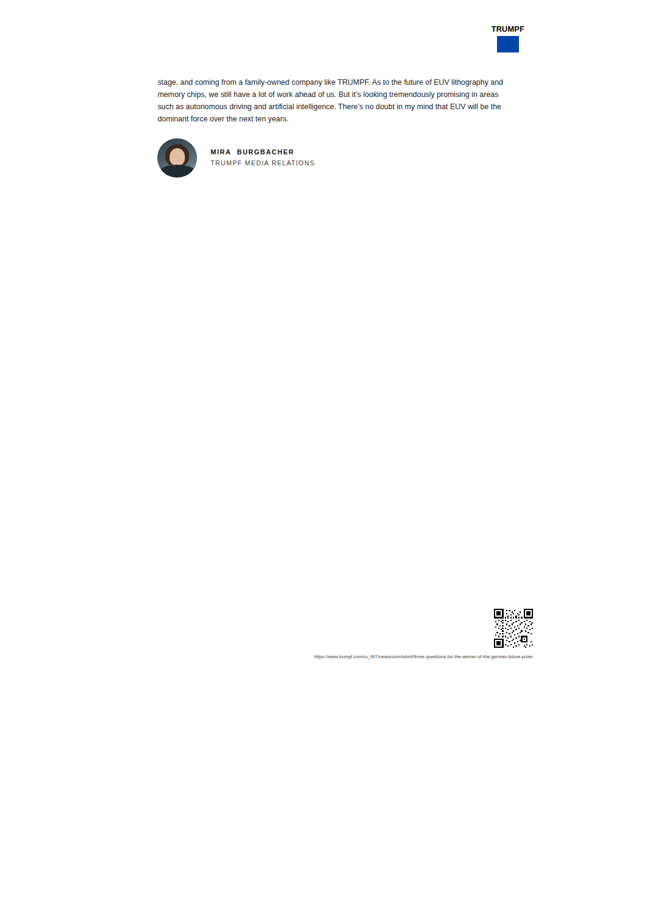TRUMPF
stage, and coming from a family-owned company like TRUMPF. As to the future of EUV lithography and memory chips, we still have a lot of work ahead of us. But it’s looking tremendously promising in areas such as autonomous driving and artificial intelligence. There’s no doubt in my mind that EUV will be the dominant force over the next ten years.
Mira Burgbacher
TRUMPF Media Relations
https://www.trumpf.com/ru_INT/newsroom/istorii/three-questions-for-the-winner-of-the-german-future-prize/